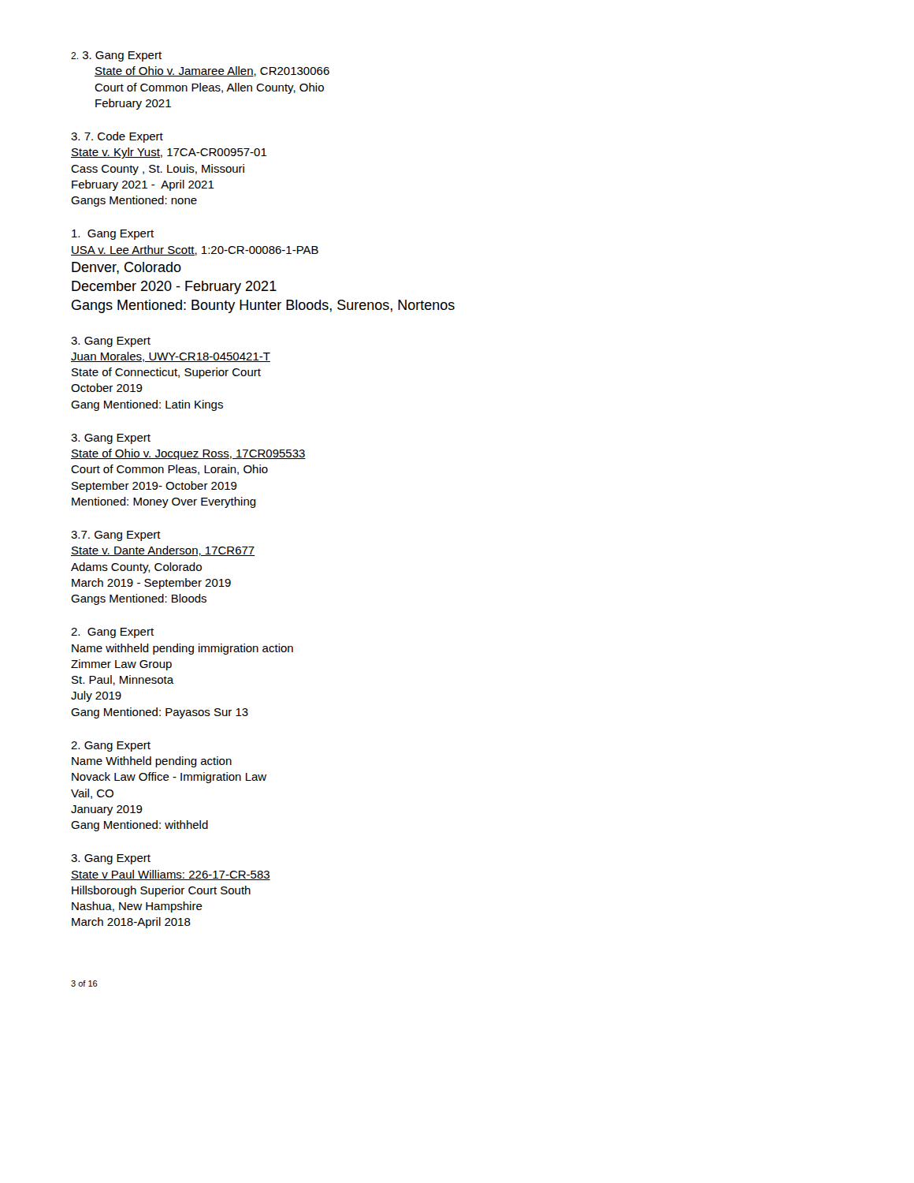2. 3. Gang Expert
State of Ohio v. Jamaree Allen, CR20130066
Court of Common Pleas, Allen County, Ohio
February 2021
3. 7. Code Expert
State v. Kylr Yust, 17CA-CR00957-01
Cass County , St. Louis, Missouri
February 2021 - April 2021
Gangs Mentioned: none
1. Gang Expert
USA v. Lee Arthur Scott, 1:20-CR-00086-1-PAB
Denver, Colorado
December 2020 - February 2021
Gangs Mentioned: Bounty Hunter Bloods, Surenos, Nortenos
3. Gang Expert
Juan Morales, UWY-CR18-0450421-T
State of Connecticut, Superior Court
October 2019
Gang Mentioned: Latin Kings
3. Gang Expert
State of Ohio v. Jocquez Ross, 17CR095533
Court of Common Pleas, Lorain, Ohio
September 2019- October 2019
Mentioned: Money Over Everything
3.7. Gang Expert
State v. Dante Anderson, 17CR677
Adams County, Colorado
March 2019 - September 2019
Gangs Mentioned: Bloods
2. Gang Expert
Name withheld pending immigration action
Zimmer Law Group
St. Paul, Minnesota
July 2019
Gang Mentioned: Payasos Sur 13
2. Gang Expert
Name Withheld pending action
Novack Law Office - Immigration Law
Vail, CO
January 2019
Gang Mentioned: withheld
3. Gang Expert
State v Paul Williams: 226-17-CR-583
Hillsborough Superior Court South
Nashua, New Hampshire
March 2018-April 2018
3 of 16